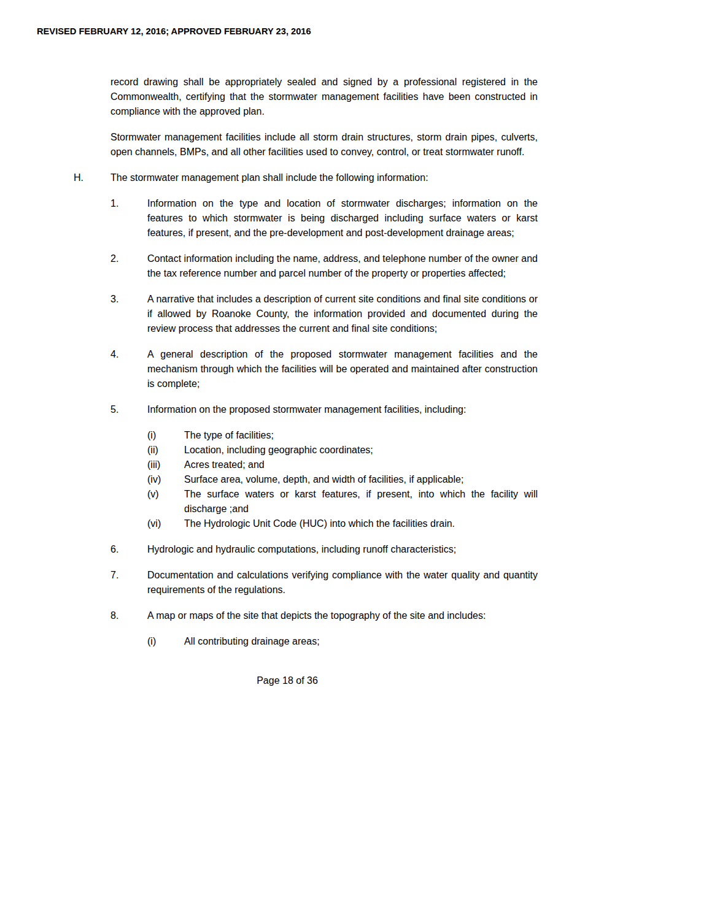REVISED FEBRUARY 12, 2016; APPROVED FEBRUARY 23, 2016
record drawing shall be appropriately sealed and signed by a professional registered in the Commonwealth, certifying that the stormwater management facilities have been constructed in compliance with the approved plan.
Stormwater management facilities include all storm drain structures, storm drain pipes, culverts, open channels, BMPs, and all other facilities used to convey, control, or treat stormwater runoff.
H.
The stormwater management plan shall include the following information:
1.
Information on the type and location of stormwater discharges; information on the features to which stormwater is being discharged including surface waters or karst features, if present, and the pre-development and post-development drainage areas;
2.
Contact information including the name, address, and telephone number of the owner and the tax reference number and parcel number of the property or properties affected;
3.
A narrative that includes a description of current site conditions and final site conditions or if allowed by Roanoke County, the information provided and documented during the review process that addresses the current and final site conditions;
4.
A general description of the proposed stormwater management facilities and the mechanism through which the facilities will be operated and maintained after construction is complete;
5.
Information on the proposed stormwater management facilities, including:
(i)
The type of facilities;
(ii)
Location, including geographic coordinates;
(iii)
Acres treated; and
(iv)
Surface area, volume, depth, and width of facilities, if applicable;
(v)
The surface waters or karst features, if present, into which the facility will discharge ;and
(vi)
The Hydrologic Unit Code (HUC) into which the facilities drain.
6.
Hydrologic and hydraulic computations, including runoff characteristics;
7.
Documentation and calculations verifying compliance with the water quality and quantity requirements of the regulations.
8.
A map or maps of the site that depicts the topography of the site and includes:
(i)
All contributing drainage areas;
Page 18 of 36